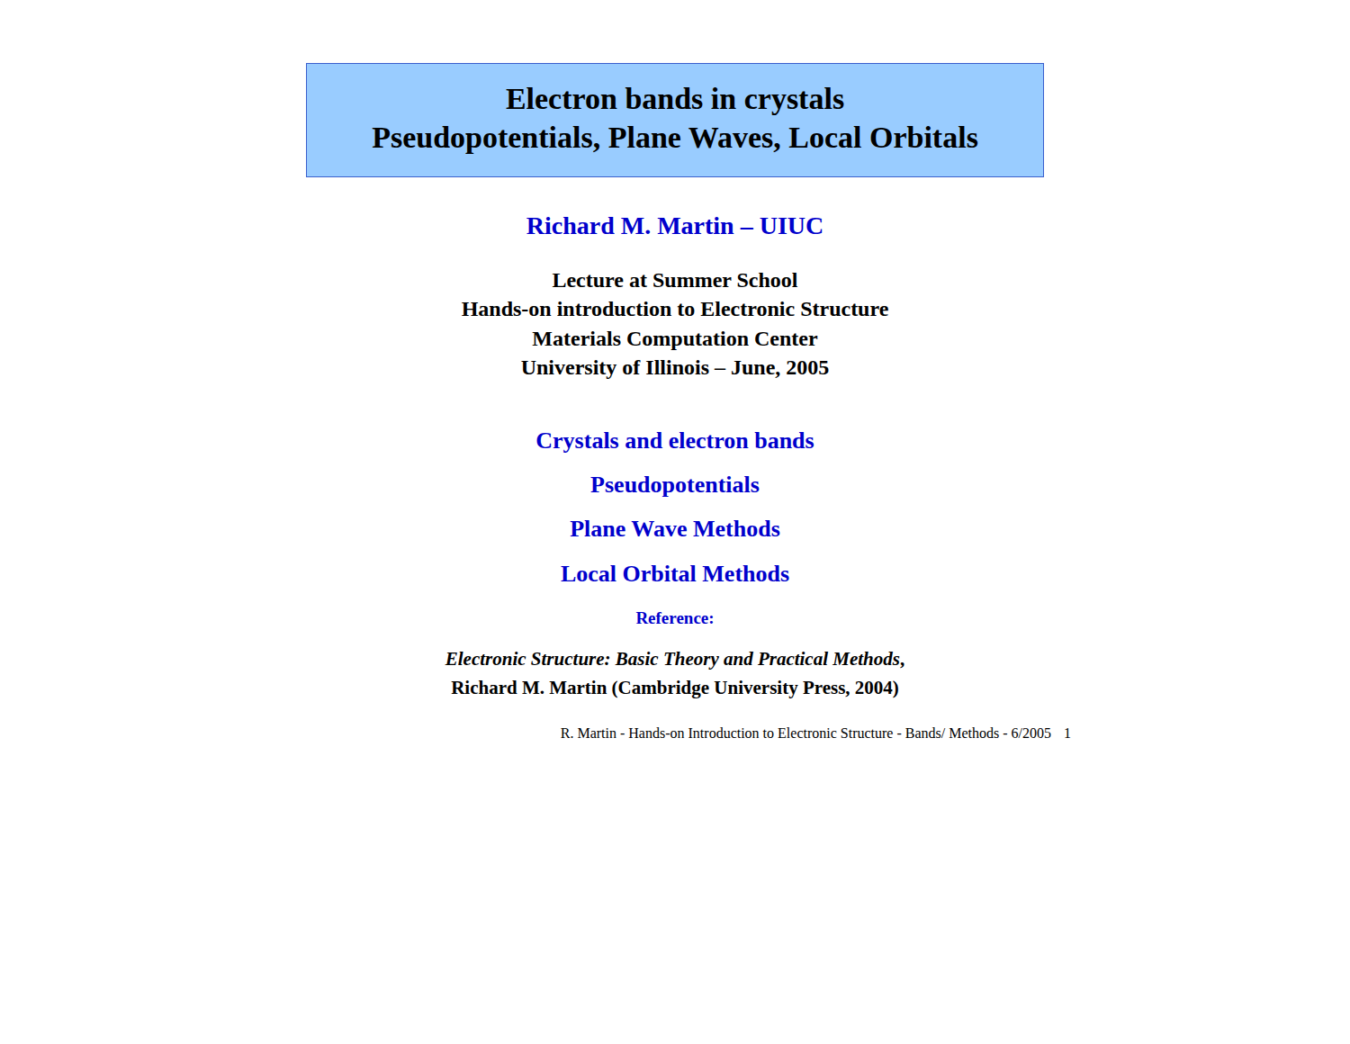Electron bands in crystals
Pseudopotentials, Plane Waves, Local Orbitals
Richard M. Martin – UIUC
Lecture at Summer School
Hands-on introduction to Electronic Structure
Materials Computation Center
University of Illinois – June, 2005
Crystals and electron bands
Pseudopotentials
Plane Wave Methods
Local Orbital Methods
Reference:
Electronic Structure: Basic Theory and Practical Methods,
Richard M. Martin (Cambridge University Press, 2004)
R. Martin - Hands-on Introduction to Electronic Structure - Bands/ Methods - 6/20051